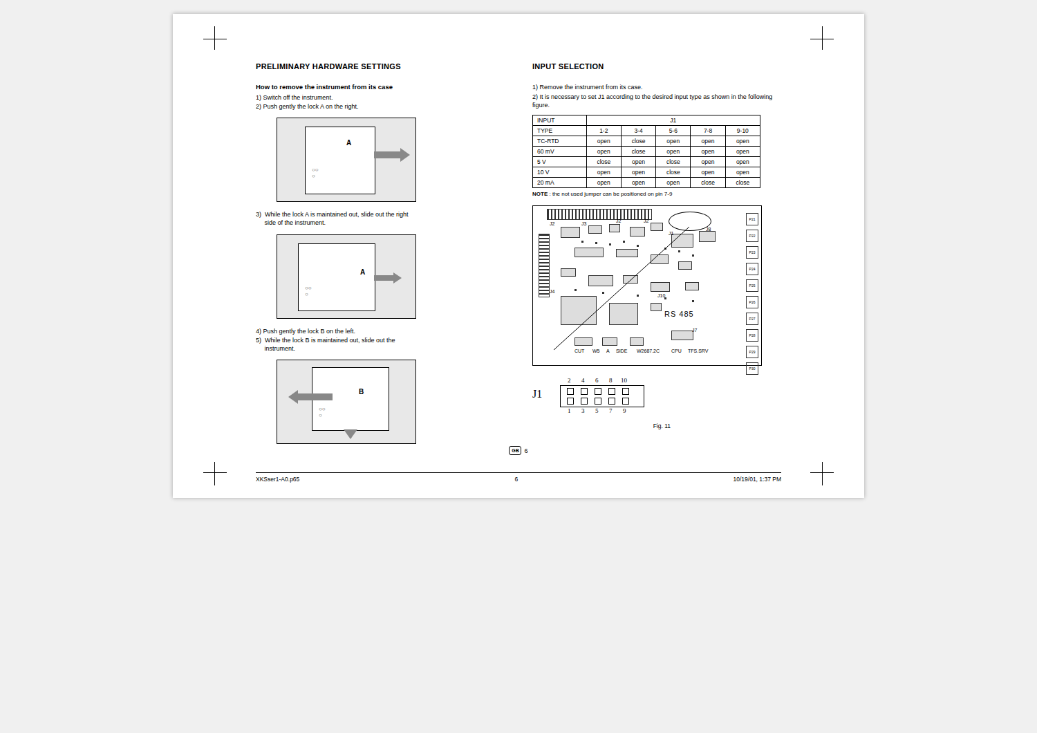PRELIMINARY HARDWARE SETTINGS
How to remove the instrument from its case
1) Switch off the instrument.
2) Push gently the lock A on the right.
A
○○
○
3) While the lock A is maintained out, slide out the right
side of the instrument.
A
○○
○
4) Push gently the lock B on the left.
5) While the lock B is maintained out, slide out the
instrument.
B
○○
○
INPUT SELECTION
1) Remove the instrument from its case.
2) It is necessary to set J1 according to the desired input type as shown in the following figure.
| INPUT | J1 |
| --- | --- |
| TYPE | 1-2 | 3-4 | 5-6 | 7-8 | 9-10 |
| TC-RTD | open | close | open | open | open |
| 60 mV | open | close | open | open | open |
| 5 V | close | open | close | open | open |
| 10 V | open | open | close | open | open |
| 20 mA | open | open | open | close | close |
NOTE : the not used jumper can be positioned on pin 7-9
J2
J3
J2
J2
J1
J8
J4
J10
J7
CUT
W5
A
SIDE
W2687.2C
CPU
TFS.SRV
RS 485
P21
P22
P23
P24
P25
P26
P27
P28
P29
P30
J1
2
4
6
8
10
1
3
5
7
9
Fig. 11
GB 6
XKSser1-A0.p65 6 10/19/01, 1:37 PM